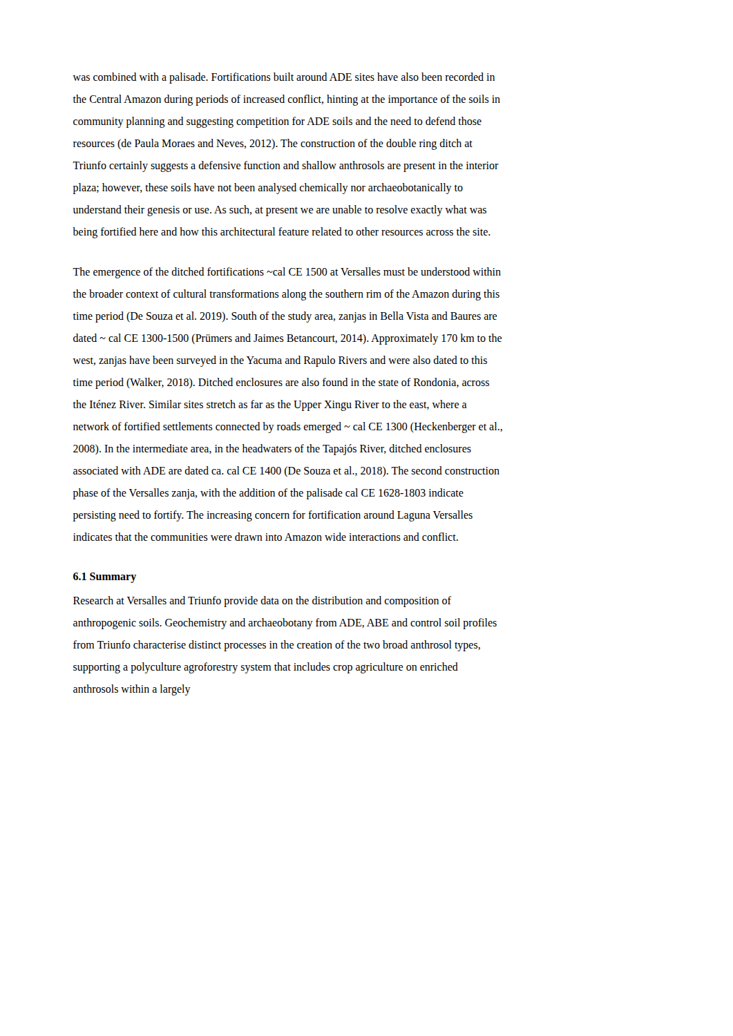was combined with a palisade. Fortifications built around ADE sites have also been recorded in the Central Amazon during periods of increased conflict, hinting at the importance of the soils in community planning and suggesting competition for ADE soils and the need to defend those resources (de Paula Moraes and Neves, 2012). The construction of the double ring ditch at Triunfo certainly suggests a defensive function and shallow anthrosols are present in the interior plaza; however, these soils have not been analysed chemically nor archaeobotanically to understand their genesis or use. As such, at present we are unable to resolve exactly what was being fortified here and how this architectural feature related to other resources across the site.
The emergence of the ditched fortifications ~cal CE 1500 at Versalles must be understood within the broader context of cultural transformations along the southern rim of the Amazon during this time period (De Souza et al. 2019). South of the study area, zanjas in Bella Vista and Baures are dated ~ cal CE 1300-1500 (Prümers and Jaimes Betancourt, 2014). Approximately 170 km to the west, zanjas have been surveyed in the Yacuma and Rapulo Rivers and were also dated to this time period (Walker, 2018). Ditched enclosures are also found in the state of Rondonia, across the Iténez River. Similar sites stretch as far as the Upper Xingu River to the east, where a network of fortified settlements connected by roads emerged ~ cal CE 1300 (Heckenberger et al., 2008). In the intermediate area, in the headwaters of the Tapajós River, ditched enclosures associated with ADE are dated ca. cal CE 1400 (De Souza et al., 2018). The second construction phase of the Versalles zanja, with the addition of the palisade cal CE 1628-1803 indicate persisting need to fortify. The increasing concern for fortification around Laguna Versalles indicates that the communities were drawn into Amazon wide interactions and conflict.
6.1 Summary
Research at Versalles and Triunfo provide data on the distribution and composition of anthropogenic soils. Geochemistry and archaeobotany from ADE, ABE and control soil profiles from Triunfo characterise distinct processes in the creation of the two broad anthrosol types, supporting a polyculture agroforestry system that includes crop agriculture on enriched anthrosols within a largely